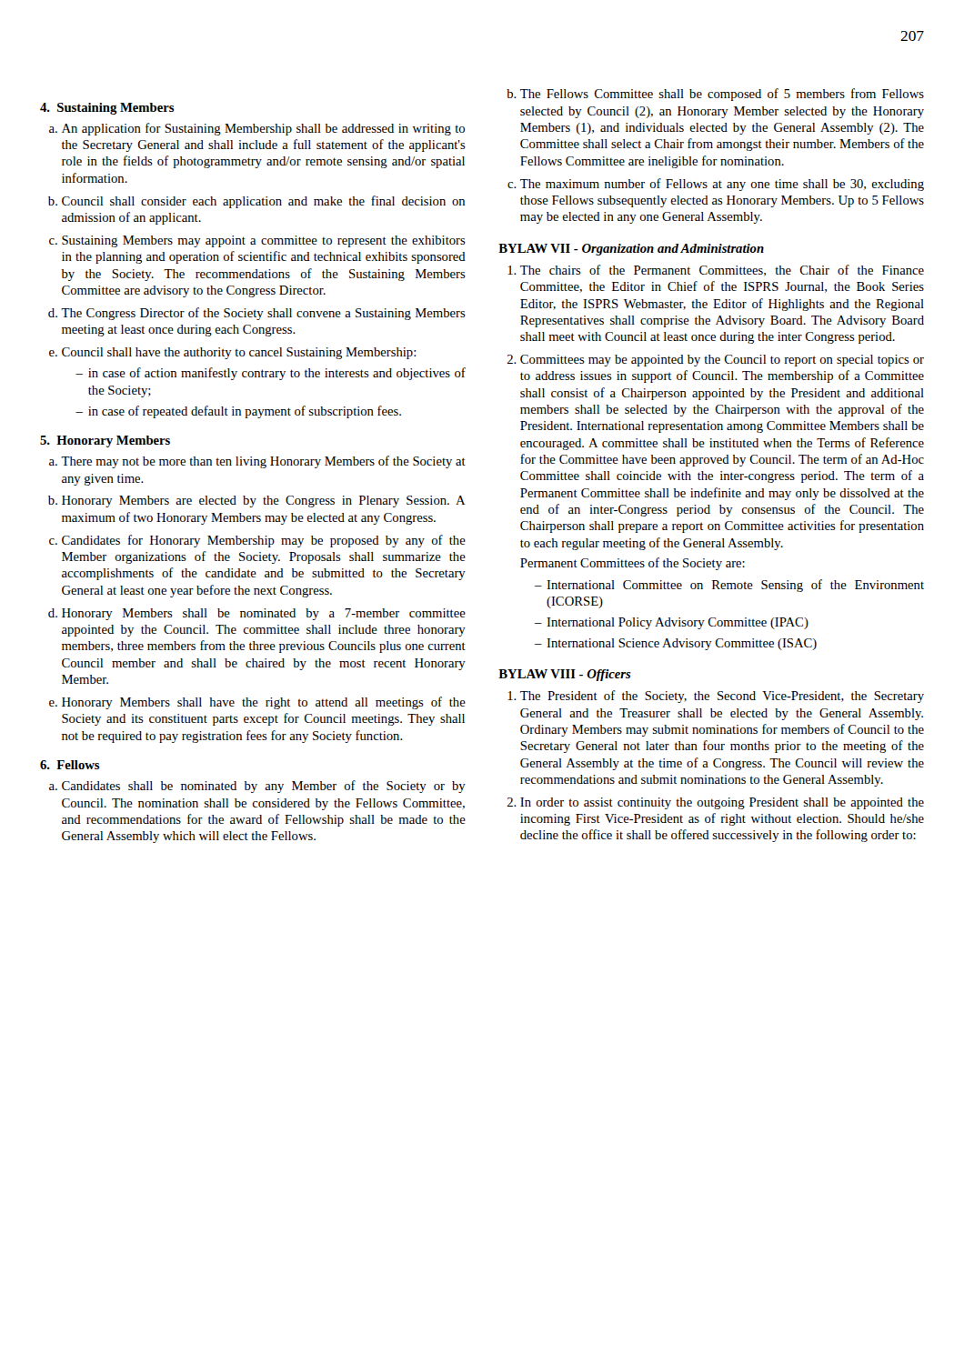207
4. Sustaining Members
An application for Sustaining Membership shall be addressed in writing to the Secretary General and shall include a full statement of the applicant's role in the fields of photogrammetry and/or remote sensing and/or spatial information.
Council shall consider each application and make the final decision on admission of an applicant.
Sustaining Members may appoint a committee to represent the exhibitors in the planning and operation of scientific and technical exhibits sponsored by the Society. The recommendations of the Sustaining Members Committee are advisory to the Congress Director.
The Congress Director of the Society shall convene a Sustaining Members meeting at least once during each Congress.
Council shall have the authority to cancel Sustaining Membership:
in case of action manifestly contrary to the interests and objectives of the Society;
in case of repeated default in payment of subscription fees.
5. Honorary Members
There may not be more than ten living Honorary Members of the Society at any given time.
Honorary Members are elected by the Congress in Plenary Session. A maximum of two Honorary Members may be elected at any Congress.
Candidates for Honorary Membership may be proposed by any of the Member organizations of the Society. Proposals shall summarize the accomplishments of the candidate and be submitted to the Secretary General at least one year before the next Congress.
Honorary Members shall be nominated by a 7-member committee appointed by the Council. The committee shall include three honorary members, three members from the three previous Councils plus one current Council member and shall be chaired by the most recent Honorary Member.
Honorary Members shall have the right to attend all meetings of the Society and its constituent parts except for Council meetings. They shall not be required to pay registration fees for any Society function.
6. Fellows
Candidates shall be nominated by any Member of the Society or by Council. The nomination shall be considered by the Fellows Committee, and recommendations for the award of Fellowship shall be made to the General Assembly which will elect the Fellows.
The Fellows Committee shall be composed of 5 members from Fellows selected by Council (2), an Honorary Member selected by the Honorary Members (1), and individuals elected by the General Assembly (2). The Committee shall select a Chair from amongst their number. Members of the Fellows Committee are ineligible for nomination.
The maximum number of Fellows at any one time shall be 30, excluding those Fellows subsequently elected as Honorary Members. Up to 5 Fellows may be elected in any one General Assembly.
BYLAW VII - Organization and Administration
The chairs of the Permanent Committees, the Chair of the Finance Committee, the Editor in Chief of the ISPRS Journal, the Book Series Editor, the ISPRS Webmaster, the Editor of Highlights and the Regional Representatives shall comprise the Advisory Board. The Advisory Board shall meet with Council at least once during the inter Congress period.
Committees may be appointed by the Council to report on special topics or to address issues in support of Council. The membership of a Committee shall consist of a Chairperson appointed by the President and additional members shall be selected by the Chairperson with the approval of the President. International representation among Committee Members shall be encouraged. A committee shall be instituted when the Terms of Reference for the Committee have been approved by Council. The term of an Ad-Hoc Committee shall coincide with the inter-congress period. The term of a Permanent Committee shall be indefinite and may only be dissolved at the end of an inter-Congress period by consensus of the Council. The Chairperson shall prepare a report on Committee activities for presentation to each regular meeting of the General Assembly.
Permanent Committees of the Society are:
International Committee on Remote Sensing of the Environment (ICORSE)
International Policy Advisory Committee (IPAC)
International Science Advisory Committee (ISAC)
BYLAW VIII - Officers
The President of the Society, the Second Vice-President, the Secretary General and the Treasurer shall be elected by the General Assembly. Ordinary Members may submit nominations for members of Council to the Secretary General not later than four months prior to the meeting of the General Assembly at the time of a Congress. The Council will review the recommendations and submit nominations to the General Assembly.
In order to assist continuity the outgoing President shall be appointed the incoming First Vice-President as of right without election. Should he/she decline the office it shall be offered successively in the following order to: